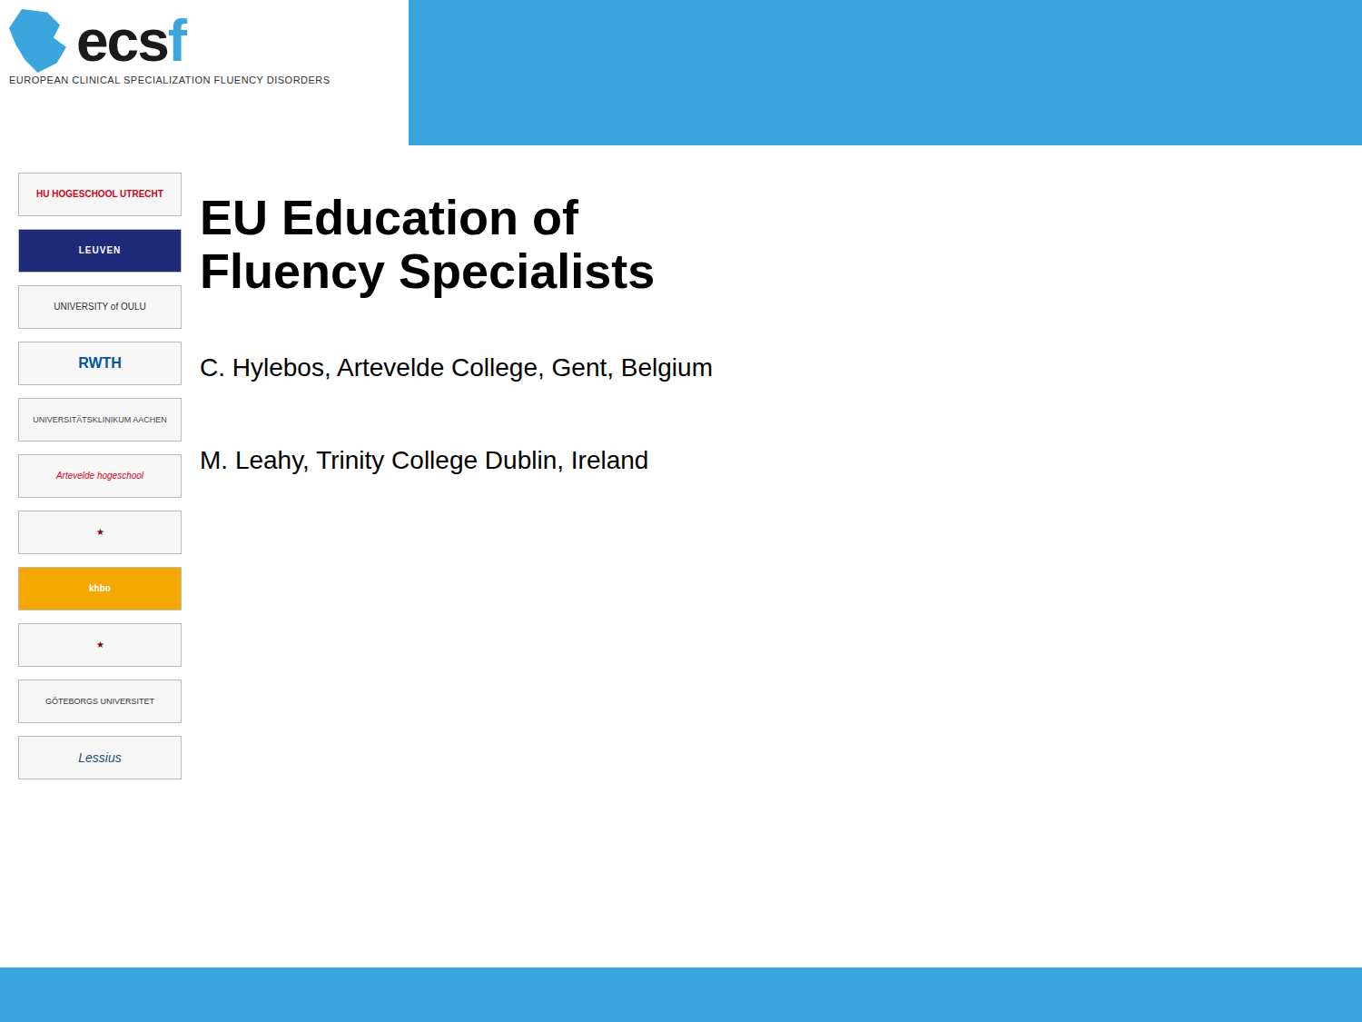ecsf
EUROPEAN CLINICAL SPECIALIZATION FLUENCY DISORDERS
HU HOGESCHOOL UTRECHT
LEUVEN
UNIVERSITY of OULU
RWTH
UNIVERSITÄTSKLINIKUM AACHEN
Artevelde hogeschool
★
khbo
★
GÖTEBORGS UNIVERSITET
Lessius
EU Education of
Fluency Specialists
C. Hylebos, Artevelde College, Gent, Belgium
M. Leahy, Trinity College Dublin, Ireland